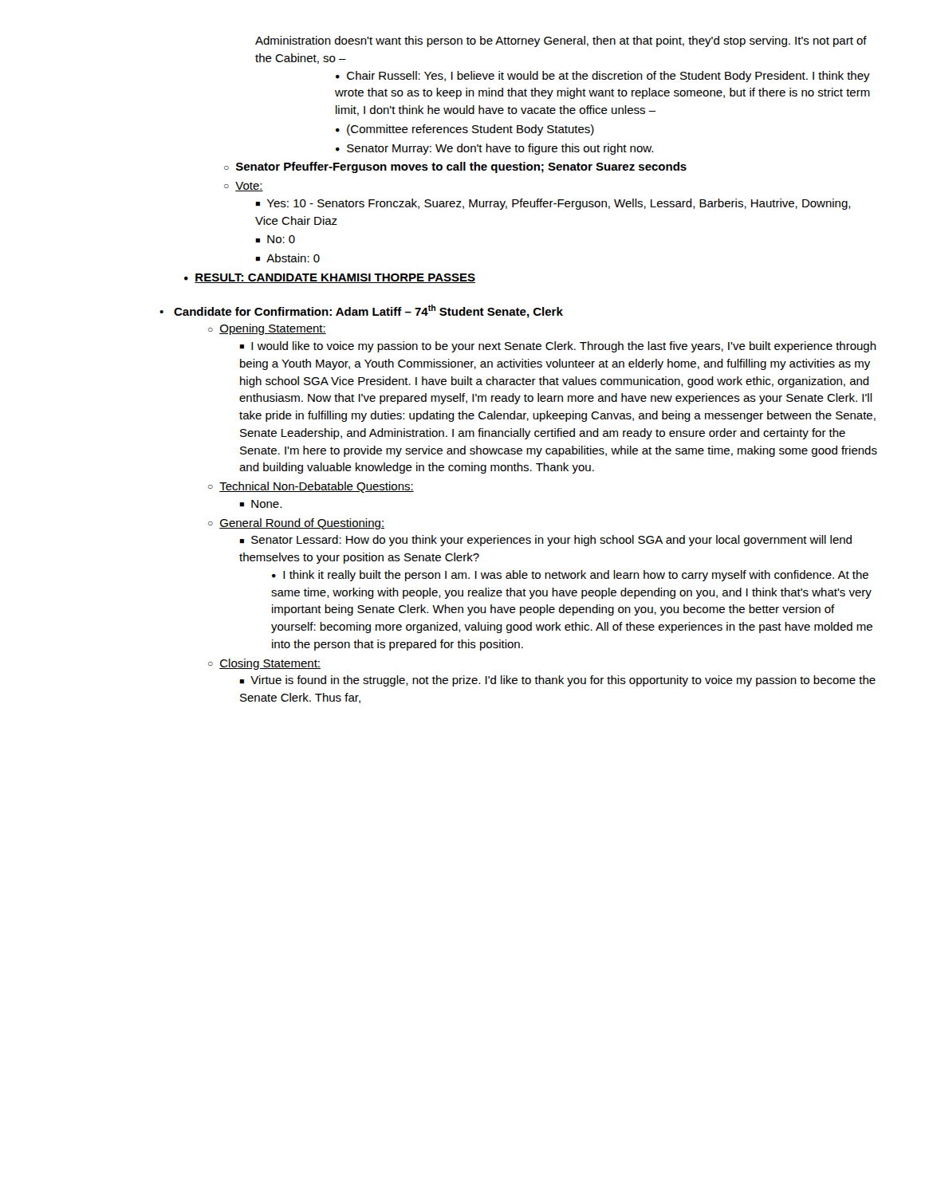Administration doesn't want this person to be Attorney General, then at that point, they'd stop serving. It's not part of the Cabinet, so –
Chair Russell: Yes, I believe it would be at the discretion of the Student Body President. I think they wrote that so as to keep in mind that they might want to replace someone, but if there is no strict term limit, I don't think he would have to vacate the office unless –
(Committee references Student Body Statutes)
Senator Murray: We don't have to figure this out right now.
Senator Pfeuffer-Ferguson moves to call the question; Senator Suarez seconds
Vote:
Yes: 10 - Senators Fronczak, Suarez, Murray, Pfeuffer-Ferguson, Wells, Lessard, Barberis, Hautrive, Downing, Vice Chair Diaz
No: 0
Abstain: 0
RESULT: CANDIDATE KHAMISI THORPE PASSES
•Candidate for Confirmation: Adam Latiff – 74th Student Senate, Clerk
Opening Statement:
I would like to voice my passion to be your next Senate Clerk. Through the last five years, I've built experience through being a Youth Mayor, a Youth Commissioner, an activities volunteer at an elderly home, and fulfilling my activities as my high school SGA Vice President. I have built a character that values communication, good work ethic, organization, and enthusiasm. Now that I've prepared myself, I'm ready to learn more and have new experiences as your Senate Clerk. I'll take pride in fulfilling my duties: updating the Calendar, upkeeping Canvas, and being a messenger between the Senate, Senate Leadership, and Administration. I am financially certified and am ready to ensure order and certainty for the Senate. I'm here to provide my service and showcase my capabilities, while at the same time, making some good friends and building valuable knowledge in the coming months. Thank you.
Technical Non-Debatable Questions:
None.
General Round of Questioning:
Senator Lessard: How do you think your experiences in your high school SGA and your local government will lend themselves to your position as Senate Clerk?
I think it really built the person I am. I was able to network and learn how to carry myself with confidence. At the same time, working with people, you realize that you have people depending on you, and I think that's what's very important being Senate Clerk. When you have people depending on you, you become the better version of yourself: becoming more organized, valuing good work ethic. All of these experiences in the past have molded me into the person that is prepared for this position.
Closing Statement:
Virtue is found in the struggle, not the prize. I'd like to thank you for this opportunity to voice my passion to become the Senate Clerk. Thus far,